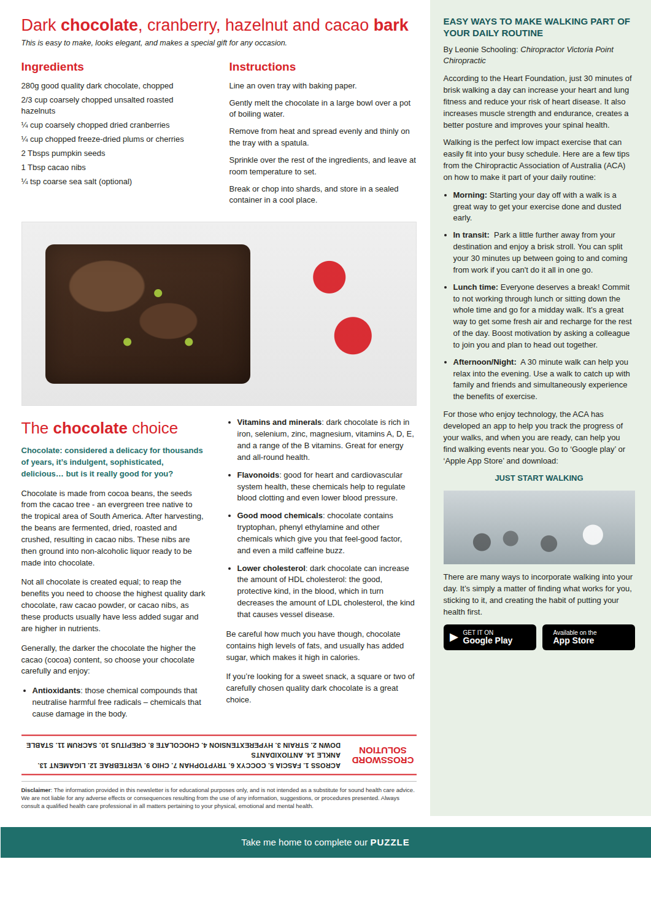Dark chocolate, cranberry, hazelnut and cacao bark
This is easy to make, looks elegant, and makes a special gift for any occasion.
Ingredients
280g good quality dark chocolate, chopped
2/3 cup coarsely chopped unsalted roasted hazelnuts
¼ cup coarsely chopped dried cranberries
¼ cup chopped freeze-dried plums or cherries
2 Tbsps pumpkin seeds
1 Tbsp cacao nibs
¼ tsp coarse sea salt (optional)
Instructions
Line an oven tray with baking paper.
Gently melt the chocolate in a large bowl over a pot of boiling water.
Remove from heat and spread evenly and thinly on the tray with a spatula.
Sprinkle over the rest of the ingredients, and leave at room temperature to set.
Break or chop into shards, and store in a sealed container in a cool place.
The chocolate choice
Chocolate: considered a delicacy for thousands of years, it’s indulgent, sophisticated, delicious… but is it really good for you?
Chocolate is made from cocoa beans, the seeds from the cacao tree - an evergreen tree native to the tropical area of South America. After harvesting, the beans are fermented, dried, roasted and crushed, resulting in cacao nibs. These nibs are then ground into non-alcoholic liquor ready to be made into chocolate.
Not all chocolate is created equal; to reap the benefits you need to choose the highest quality dark chocolate, raw cacao powder, or cacao nibs, as these products usually have less added sugar and are higher in nutrients.
Generally, the darker the chocolate the higher the cacao (cocoa) content, so choose your chocolate carefully and enjoy:
Antioxidants: those chemical compounds that neutralise harmful free radicals – chemicals that cause damage in the body.
Vitamins and minerals: dark chocolate is rich in iron, selenium, zinc, magnesium, vitamins A, D, E, and a range of the B vitamins. Great for energy and all-round health.
Flavonoids: good for heart and cardiovascular system health, these chemicals help to regulate blood clotting and even lower blood pressure.
Good mood chemicals: chocolate contains tryptophan, phenyl ethylamine and other chemicals which give you that feel-good factor, and even a mild caffeine buzz.
Lower cholesterol: dark chocolate can increase the amount of HDL cholesterol: the good, protective kind, in the blood, which in turn decreases the amount of LDL cholesterol, the kind that causes vessel disease.
Be careful how much you have though, chocolate contains high levels of fats, and usually has added sugar, which makes it high in calories.
If you’re looking for a sweet snack, a square or two of carefully chosen quality dark chocolate is a great choice.
CROSSWORD
SOLUTION
ACROSS 1. FASCIA 5. COCCYX 6. TRYPTOPHAN 7. CHIO 9. VERTEBRAE 12. LIGAMENT 13. ANKLE 14. ANTIOXIDANTS DOWN 2. STRAIN 3. HYPEREXTENSION 4. CHOCOLATE 8. CREPITUS 10. SACRUM 11. STABLE
Disclaimer: The information provided in this newsletter is for educational purposes only, and is not intended as a substitute for sound health care advice. We are not liable for any adverse effects or consequences resulting from the use of any information, suggestions, or procedures presented. Always consult a qualified health care professional in all matters pertaining to your physical, emotional and mental health.
Easy ways to make walking part of your daily routine
By Leonie Schooling: Chiropractor Victoria Point Chiropractic
According to the Heart Foundation, just 30 minutes of brisk walking a day can increase your heart and lung fitness and reduce your risk of heart disease. It also increases muscle strength and endurance, creates a better posture and improves your spinal health.
Walking is the perfect low impact exercise that can easily fit into your busy schedule. Here are a few tips from the Chiropractic Association of Australia (ACA) on how to make it part of your daily routine:
Morning: Starting your day off with a walk is a great way to get your exercise done and dusted early.
In transit: Park a little further away from your destination and enjoy a brisk stroll. You can split your 30 minutes up between going to and coming from work if you can't do it all in one go.
Lunch time: Everyone deserves a break! Commit to not working through lunch or sitting down the whole time and go for a midday walk. It's a great way to get some fresh air and recharge for the rest of the day. Boost motivation by asking a colleague to join you and plan to head out together.
Afternoon/Night: A 30 minute walk can help you relax into the evening. Use a walk to catch up with family and friends and simultaneously experience the benefits of exercise.
For those who enjoy technology, the ACA has developed an app to help you track the progress of your walks, and when you are ready, can help you find walking events near you. Go to ‘Google play’ or ‘Apple App Store’ and download:
JUST START WALKING
There are many ways to incorporate walking into your day. It’s simply a matter of finding what works for you, sticking to it, and creating the habit of putting your health first.
▶GET IT ONGoogle Play
Available on theApp Store
Take me home to complete our PUZZLE